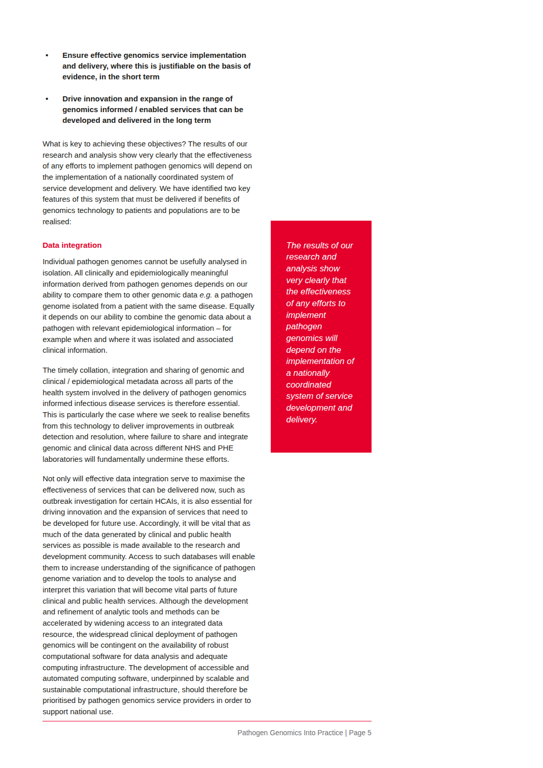Ensure effective genomics service implementation and delivery, where this is justifiable on the basis of evidence, in the short term
Drive innovation and expansion in the range of genomics informed / enabled services that can be developed and delivered in the long term
What is key to achieving these objectives? The results of our research and analysis show very clearly that the effectiveness of any efforts to implement pathogen genomics will depend on the implementation of a nationally coordinated system of service development and delivery. We have identified two key features of this system that must be delivered if benefits of genomics technology to patients and populations are to be realised:
Data integration
Individual pathogen genomes cannot be usefully analysed in isolation. All clinically and epidemiologically meaningful information derived from pathogen genomes depends on our ability to compare them to other genomic data e.g. a pathogen genome isolated from a patient with the same disease. Equally it depends on our ability to combine the genomic data about a pathogen with relevant epidemiological information – for example when and where it was isolated and associated clinical information.
The timely collation, integration and sharing of genomic and clinical / epidemiological metadata across all parts of the health system involved in the delivery of pathogen genomics informed infectious disease services is therefore essential. This is particularly the case where we seek to realise benefits from this technology to deliver improvements in outbreak detection and resolution, where failure to share and integrate genomic and clinical data across different NHS and PHE laboratories will fundamentally undermine these efforts.
Not only will effective data integration serve to maximise the effectiveness of services that can be delivered now, such as outbreak investigation for certain HCAIs, it is also essential for driving innovation and the expansion of services that need to be developed for future use. Accordingly, it will be vital that as much of the data generated by clinical and public health services as possible is made available to the research and development community. Access to such databases will enable them to increase understanding of the significance of pathogen genome variation and to develop the tools to analyse and interpret this variation that will become vital parts of future clinical and public health services. Although the development and refinement of analytic tools and methods can be accelerated by widening access to an integrated data resource, the widespread clinical deployment of pathogen genomics will be contingent on the availability of robust computational software for data analysis and adequate computing infrastructure. The development of accessible and automated computing software, underpinned by scalable and sustainable computational infrastructure, should therefore be prioritised by pathogen genomics service providers in order to support national use.
The results of our research and analysis show very clearly that the effectiveness of any efforts to implement pathogen genomics will depend on the implementation of a nationally coordinated system of service development and delivery.
Pathogen Genomics Into Practice | Page 5